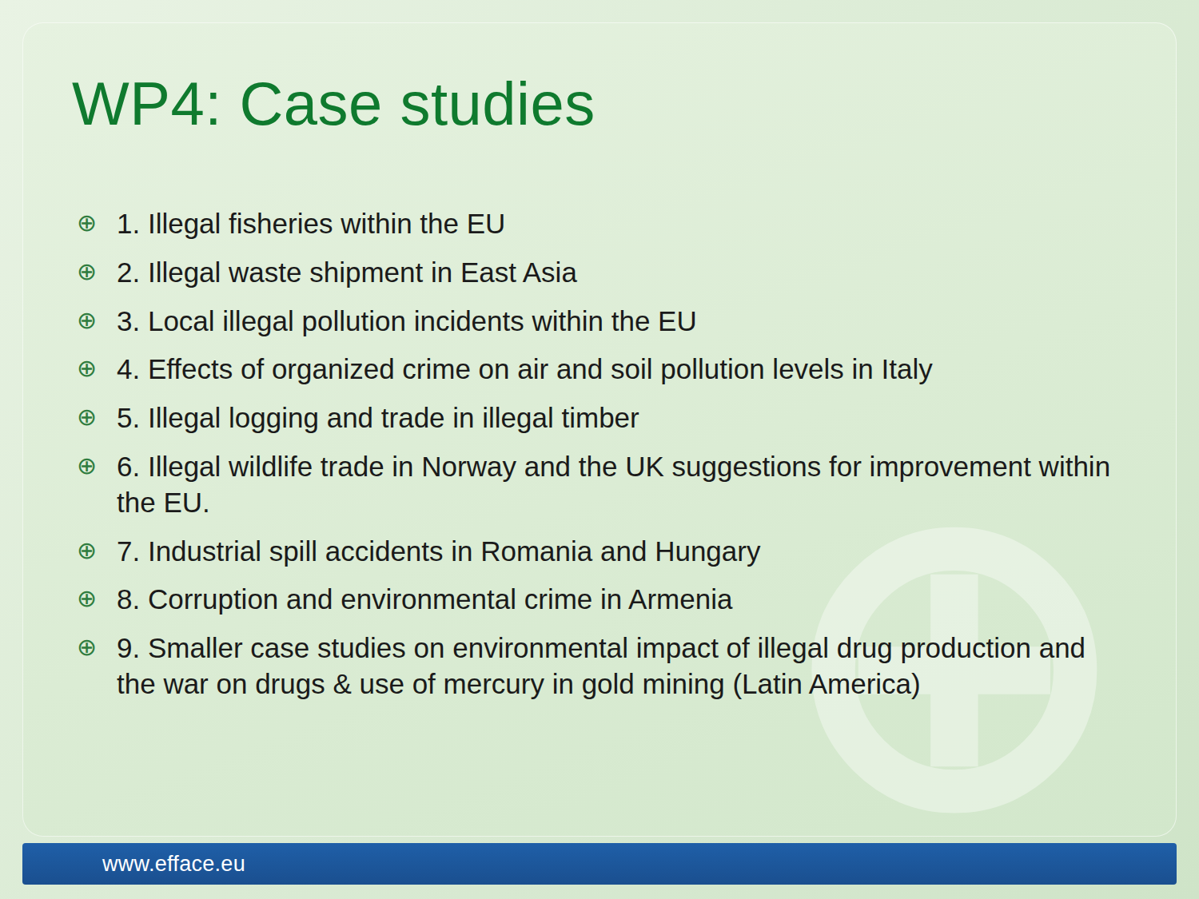⊕
WP4: Case studies
1. Illegal fisheries within the EU
2. Illegal waste shipment in East Asia
3. Local illegal pollution incidents within the EU
4. Effects of organized crime on air and soil pollution levels in Italy
5. Illegal logging and trade in illegal timber
6. Illegal wildlife trade in Norway and the UK suggestions for improvement within the EU.
7. Industrial spill accidents in Romania and Hungary
8. Corruption and environmental crime in Armenia
9. Smaller case studies on environmental impact of illegal drug production and the war on drugs & use of mercury in gold mining (Latin America)
www.efface.eu